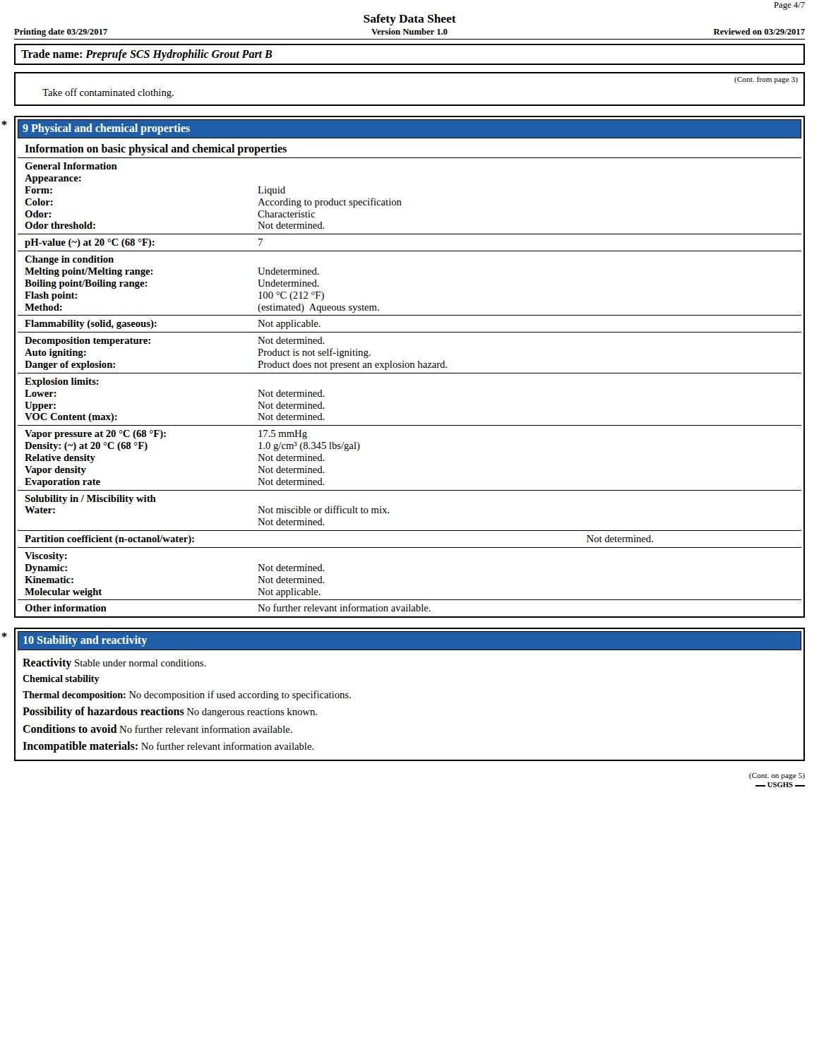Page 4/7
Safety Data Sheet
Printing date 03/29/2017
Version Number 1.0
Reviewed on 03/29/2017
Trade name: Preprufe SCS Hydrophilic Grout Part B
(Cont. from page 3)
Take off contaminated clothing.
*
9 Physical and chemical properties
Information on basic physical and chemical properties
| General Information |
| Appearance: |
| Form: | Liquid |
| Color: | According to product specification |
| Odor: | Characteristic |
| Odor threshold: | Not determined. |
| pH-value (~) at 20 °C (68 °F): | 7 |
| Change in condition |
| Melting point/Melting range: | Undetermined. |
| Boiling point/Boiling range: | Undetermined. |
| Flash point: | 100 °C (212 °F) |
| Method: | (estimated) Aqueous system. |
| Flammability (solid, gaseous): | Not applicable. |
| Decomposition temperature: | Not determined. |
| Auto igniting: | Product is not self-igniting. |
| Danger of explosion: | Product does not present an explosion hazard. |
| Explosion limits: |
| Lower: | Not determined. |
| Upper: | Not determined. |
| VOC Content (max): | Not determined. |
| Vapor pressure at 20 °C (68 °F): | 17.5 mmHg |
| Density: (~) at 20 °C (68 °F) | 1.0 g/cm³ (8.345 lbs/gal) |
| Relative density | Not determined. |
| Vapor density | Not determined. |
| Evaporation rate | Not determined. |
| Solubility in / Miscibility with |
| Water: | Not miscible or difficult to mix. |
| | Not determined. |
| Partition coefficient (n-octanol/water): | Not determined. |
| Viscosity: |
| Dynamic: | Not determined. |
| Kinematic: | Not determined. |
| Molecular weight | Not applicable. |
| Other information | No further relevant information available. |
*
10 Stability and reactivity
Reactivity Stable under normal conditions.
Chemical stability
Thermal decomposition: No decomposition if used according to specifications.
Possibility of hazardous reactions No dangerous reactions known.
Conditions to avoid No further relevant information available.
Incompatible materials: No further relevant information available.
(Cont. on page 5)
USGHS